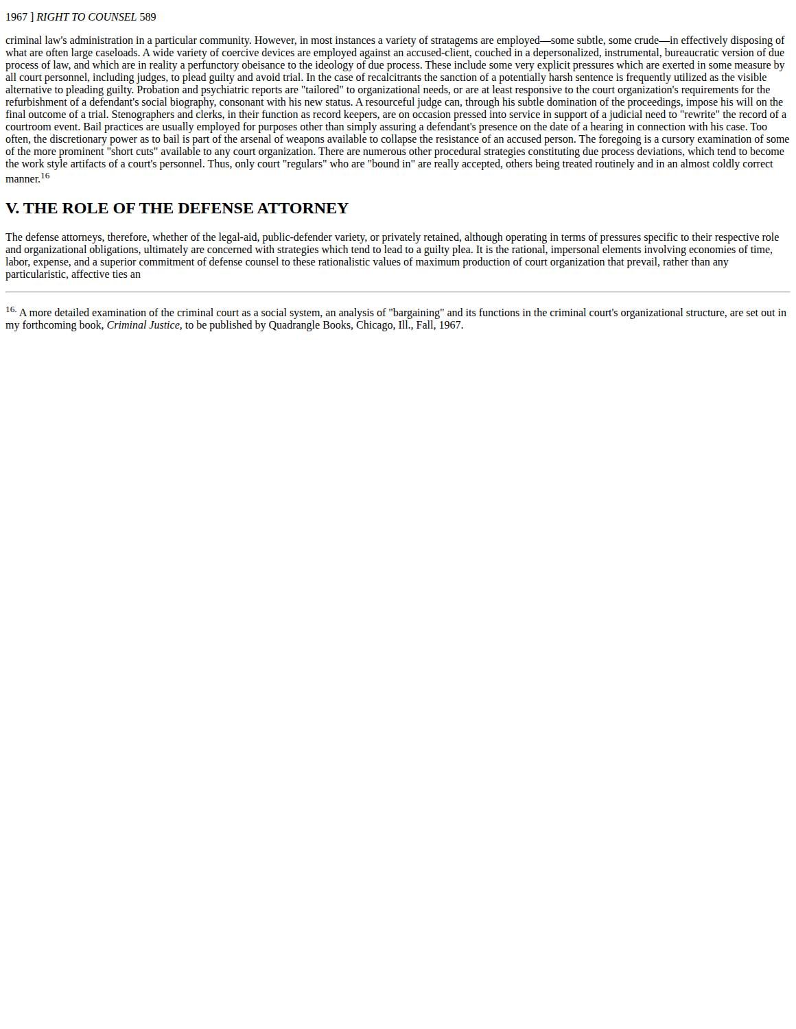1967 ] RIGHT TO COUNSEL 589
criminal law's administration in a particular community. However, in most instances a variety of stratagems are employed—some subtle, some crude—in effectively disposing of what are often large caseloads. A wide variety of coercive devices are employed against an accused-client, couched in a depersonalized, instrumental, bureaucratic version of due process of law, and which are in reality a perfunctory obeisance to the ideology of due process. These include some very explicit pressures which are exerted in some measure by all court personnel, including judges, to plead guilty and avoid trial. In the case of recalcitrants the sanction of a potentially harsh sentence is frequently utilized as the visible alternative to pleading guilty. Probation and psychiatric reports are "tailored" to organizational needs, or are at least responsive to the court organization's requirements for the refurbishment of a defendant's social biography, consonant with his new status. A resourceful judge can, through his subtle domination of the proceedings, impose his will on the final outcome of a trial. Stenographers and clerks, in their function as record keepers, are on occasion pressed into service in support of a judicial need to "rewrite" the record of a courtroom event. Bail practices are usually employed for purposes other than simply assuring a defendant's presence on the date of a hearing in connection with his case. Too often, the discretionary power as to bail is part of the arsenal of weapons available to collapse the resistance of an accused person. The foregoing is a cursory examination of some of the more prominent "short cuts" available to any court organization. There are numerous other procedural strategies constituting due process deviations, which tend to become the work style artifacts of a court's personnel. Thus, only court "regulars" who are "bound in" are really accepted, others being treated routinely and in an almost coldly correct manner.16
V. THE ROLE OF THE DEFENSE ATTORNEY
The defense attorneys, therefore, whether of the legal-aid, public-defender variety, or privately retained, although operating in terms of pressures specific to their respective role and organizational obligations, ultimately are concerned with strategies which tend to lead to a guilty plea. It is the rational, impersonal elements involving economies of time, labor, expense, and a superior commitment of defense counsel to these rationalistic values of maximum production of court organization that prevail, rather than any particularistic, affective ties an
16. A more detailed examination of the criminal court as a social system, an analysis of "bargaining" and its functions in the criminal court's organizational structure, are set out in my forthcoming book, Criminal Justice, to be published by Quadrangle Books, Chicago, Ill., Fall, 1967.